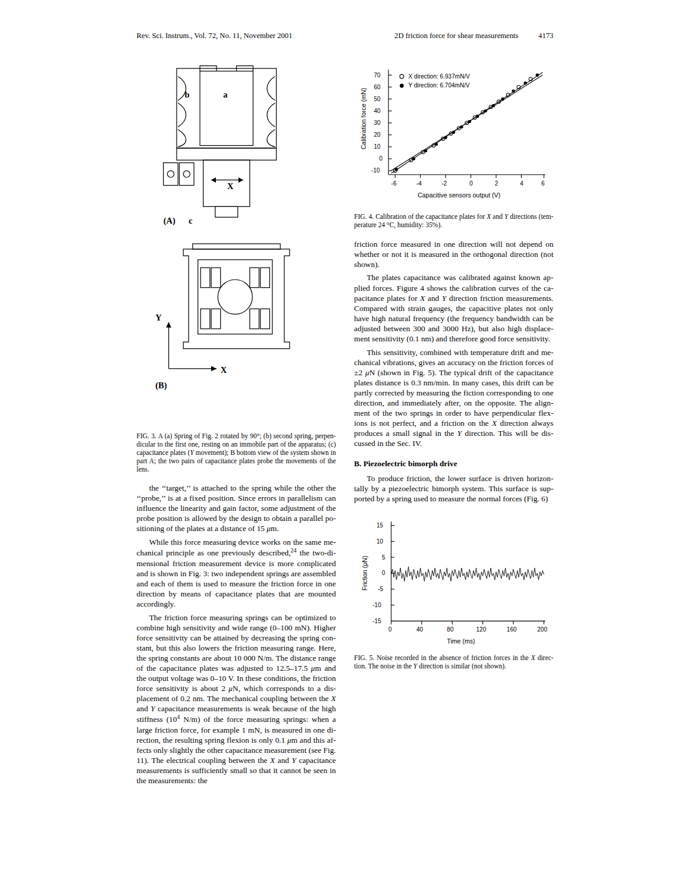Rev. Sci. Instrum., Vol. 72, No. 11, November 2001
2D friction force for shear measurements4173
b a X (A) c Y X (B)
FIG. 3. A (a) Spring of Fig. 2 rotated by 90°; (b) second spring, perpendicular to the first one, resting on an immobile part of the apparatus; (c) capacitance plates (Y movement); B bottom view of the system shown in part A; the two pairs of capacitance plates probe the movements of the lens.
the ‘‘target,’’ is attached to the spring while the other the ‘‘probe,’’ is at a fixed position. Since errors in parallelism can influence the linearity and gain factor, some adjustment of the probe position is allowed by the design to obtain a parallel positioning of the plates at a distance of 15 μm.
While this force measuring device works on the same mechanical principle as one previously described,24 the two-dimensional friction measurement device is more complicated and is shown in Fig. 3: two independent springs are assembled and each of them is used to measure the friction force in one direction by means of capacitance plates that are mounted accordingly.
The friction force measuring springs can be optimized to combine high sensitivity and wide range (0–100 mN). Higher force sensitivity can be attained by decreasing the spring constant, but this also lowers the friction measuring range. Here, the spring constants are about 10 000 N/m. The distance range of the capacitance plates was adjusted to 12.5–17.5 μm and the output voltage was 0–10 V. In these conditions, the friction force sensitivity is about 2 μ N, which corresponds to a displacement of 0.2 nm. The mechanical coupling between the X and Y capacitance measurements is weak because of the high stiffness (104 N/m) of the force measuring springs: when a large friction force, for example 1 mN, is measured in one direction, the resulting spring flexion is only 0.1 μm and this affects only slightly the other capacitance measurement (see Fig. 11). The electrical coupling between the X and Y capacitance measurements is sufficiently small so that it cannot be seen in the measurements: the
70 60 50 40 30 20 10 0 -10 -6 -4 -2 0 2 4 6 Calibration force (mN) Capacitive sensors output (V) X direction: 6.937mN/V Y direction: 6.704mN/V
FIG. 4. Calibration of the capacitance plates for X and Y directions (temperature 24 °C, humidity: 35%).
friction force measured in one direction will not depend on whether or not it is measured in the orthogonal direction (not shown).
The plates capacitance was calibrated against known applied forces. Figure 4 shows the calibration curves of the capacitance plates for X and Y direction friction measurements. Compared with strain gauges, the capacitive plates not only have high natural frequency (the frequency bandwidth can be adjusted between 300 and 3000 Hz), but also high displacement sensitivity (0.1 nm) and therefore good force sensitivity.
This sensitivity, combined with temperature drift and mechanical vibrations, gives an accuracy on the friction forces of ±2 μ N (shown in Fig. 5). The typical drift of the capacitance plates distance is 0.3 nm/min. In many cases, this drift can be partly corrected by measuring the fiction corresponding to one direction, and immediately after, on the opposite. The alignment of the two springs in order to have perpendicular flexions is not perfect, and a friction on the X direction always produces a small signal in the Y direction. This will be discussed in the Sec. IV.
B. Piezoelectric bimorph drive
To produce friction, the lower surface is driven horizontally by a piezoelectric bimorph system. This surface is supported by a spring used to measure the normal forces (Fig. 6)
15 10 5 0 -5 -10 -15 0 40 80 120 160 200 Friction (μN) Time (ms)
FIG. 5. Noise recorded in the absence of friction forces in the X direction. The noise in the Y direction is similar (not shown).